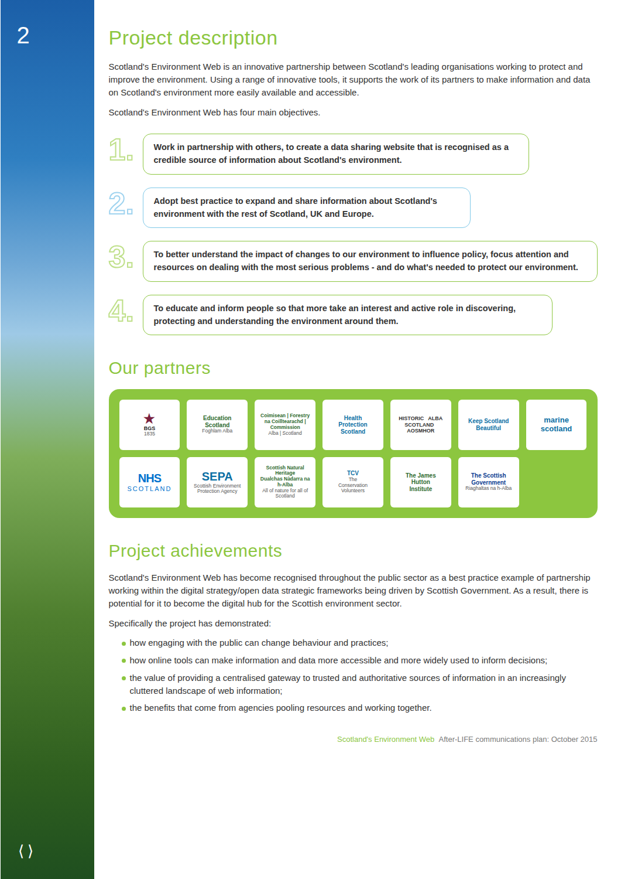2
⟨⟩
Project description
Scotland's Environment Web is an innovative partnership between Scotland's leading organisations working to protect and improve the environment. Using a range of innovative tools, it supports the work of its partners to make information and data on Scotland's environment more easily available and accessible.
Scotland's Environment Web has four main objectives.
1.
Work in partnership with others, to create a data sharing website that is recognised as a credible source of information about Scotland's environment.
2.
Adopt best practice to expand and share information about Scotland's environment with the rest of Scotland, UK and Europe.
3.
To better understand the impact of changes to our environment to influence policy, focus attention and resources on dealing with the most serious problems - and do what's needed to protect our environment.
4.
To educate and inform people so that more take an interest and active role in discovering, protecting and understanding the environment around them.
Our partners
★
BGS
1835
Education
Scotland
Foghlam Alba
Coimisean | Forestry
na Coilltearachd | Commission
Alba | Scotland
Health
Protection
Scotland
HISTORIC ALBA
SCOTLAND AOSMHOR
Keep Scotland
Beautiful
marine
scotland
NHS
SCOTLAND
SEPA
Scottish Environment
Protection Agency
Scottish Natural Heritage
Dualchas Nàdarra na h-Alba
All of nature for all of Scotland
TCV
The
Conservation
Volunteers
The James
Hutton
Institute
The Scottish
Government
Riaghaltas na h-Alba
Project achievements
Scotland's Environment Web has become recognised throughout the public sector as a best practice example of partnership working within the digital strategy/open data strategic frameworks being driven by Scottish Government. As a result, there is potential for it to become the digital hub for the Scottish environment sector.
Specifically the project has demonstrated:
how engaging with the public can change behaviour and practices;
how online tools can make information and data more accessible and more widely used to inform decisions;
the value of providing a centralised gateway to trusted and authoritative sources of information in an increasingly cluttered landscape of web information;
the benefits that come from agencies pooling resources and working together.
Scotland's Environment Web After-LIFE communications plan: October 2015